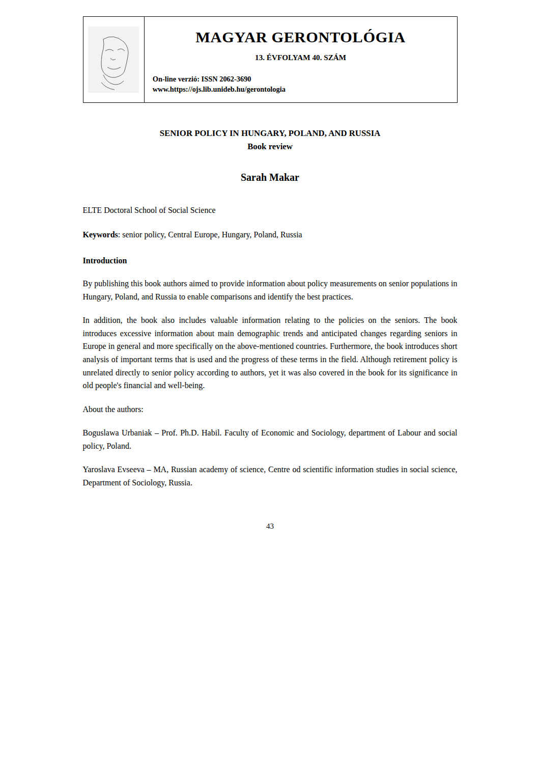MAGYAR GERONTOLÓGIA
13. ÉVFOLYAM 40. SZÁM
On-line verzió: ISSN 2062-3690
www.https://ojs.lib.unideb.hu/gerontologia
Senior policy in Hungary, Poland, and Russia
Book review
Sarah Makar
ELTE Doctoral School of Social Science
Keywords: senior policy, Central Europe, Hungary, Poland, Russia
Introduction
By publishing this book authors aimed to provide information about policy measurements on senior populations in Hungary, Poland, and Russia to enable comparisons and identify the best practices.
In addition, the book also includes valuable information relating to the policies on the seniors. The book introduces excessive information about main demographic trends and anticipated changes regarding seniors in Europe in general and more specifically on the above-mentioned countries. Furthermore, the book introduces short analysis of important terms that is used and the progress of these terms in the field. Although retirement policy is unrelated directly to senior policy according to authors, yet it was also covered in the book for its significance in old people's financial and well-being.
About the authors:
Boguslawa Urbaniak – Prof. Ph.D. Habil. Faculty of Economic and Sociology, department of Labour and social policy, Poland.
Yaroslava Evseeva – MA, Russian academy of science, Centre od scientific information studies in social science, Department of Sociology, Russia.
43